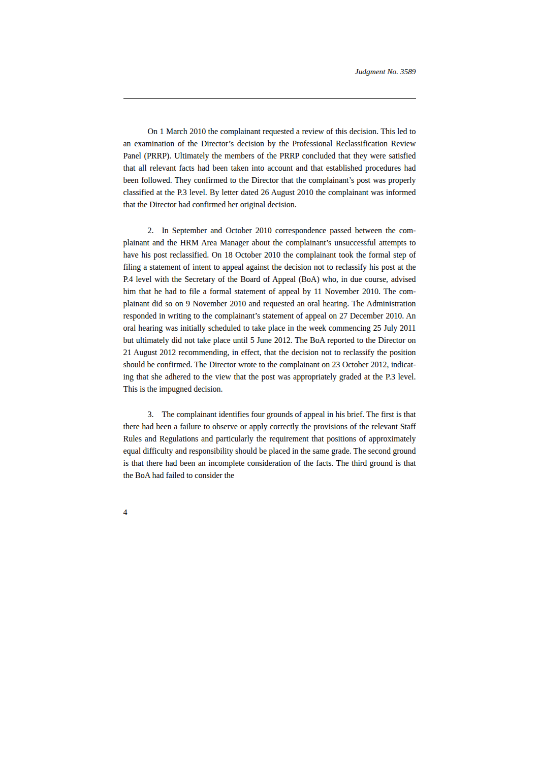Judgment No. 3589
On 1 March 2010 the complainant requested a review of this decision. This led to an examination of the Director’s decision by the Professional Reclassification Review Panel (PRRP). Ultimately the members of the PRRP concluded that they were satisfied that all relevant facts had been taken into account and that established procedures had been followed. They confirmed to the Director that the complainant’s post was properly classified at the P.3 level. By letter dated 26 August 2010 the complainant was informed that the Director had confirmed her original decision.
2. In September and October 2010 correspondence passed between the complainant and the HRM Area Manager about the complainant’s unsuccessful attempts to have his post reclassified. On 18 October 2010 the complainant took the formal step of filing a statement of intent to appeal against the decision not to reclassify his post at the P.4 level with the Secretary of the Board of Appeal (BoA) who, in due course, advised him that he had to file a formal statement of appeal by 11 November 2010. The complainant did so on 9 November 2010 and requested an oral hearing. The Administration responded in writing to the complainant’s statement of appeal on 27 December 2010. An oral hearing was initially scheduled to take place in the week commencing 25 July 2011 but ultimately did not take place until 5 June 2012. The BoA reported to the Director on 21 August 2012 recommending, in effect, that the decision not to reclassify the position should be confirmed. The Director wrote to the complainant on 23 October 2012, indicating that she adhered to the view that the post was appropriately graded at the P.3 level. This is the impugned decision.
3. The complainant identifies four grounds of appeal in his brief. The first is that there had been a failure to observe or apply correctly the provisions of the relevant Staff Rules and Regulations and particularly the requirement that positions of approximately equal difficulty and responsibility should be placed in the same grade. The second ground is that there had been an incomplete consideration of the facts. The third ground is that the BoA had failed to consider the
4